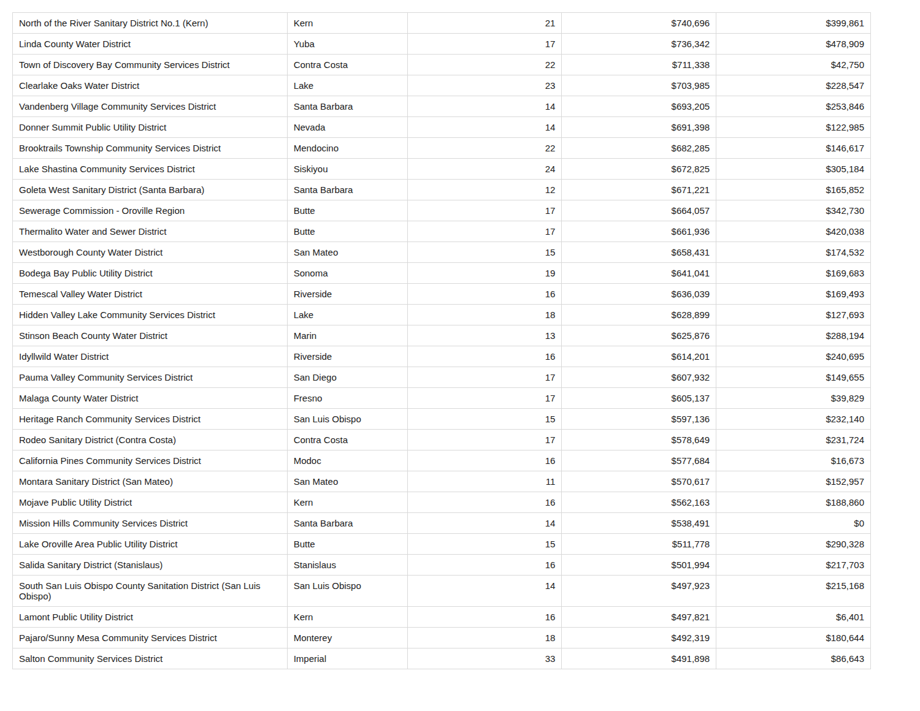| North of the River Sanitary District No.1 (Kern) | Kern | 21 | $740,696 | $399,861 |
| Linda County Water District | Yuba | 17 | $736,342 | $478,909 |
| Town of Discovery Bay Community Services District | Contra Costa | 22 | $711,338 | $42,750 |
| Clearlake Oaks Water District | Lake | 23 | $703,985 | $228,547 |
| Vandenberg Village Community Services District | Santa Barbara | 14 | $693,205 | $253,846 |
| Donner Summit Public Utility District | Nevada | 14 | $691,398 | $122,985 |
| Brooktrails Township Community Services District | Mendocino | 22 | $682,285 | $146,617 |
| Lake Shastina Community Services District | Siskiyou | 24 | $672,825 | $305,184 |
| Goleta West Sanitary District (Santa Barbara) | Santa Barbara | 12 | $671,221 | $165,852 |
| Sewerage Commission - Oroville Region | Butte | 17 | $664,057 | $342,730 |
| Thermalito Water and Sewer District | Butte | 17 | $661,936 | $420,038 |
| Westborough County Water District | San Mateo | 15 | $658,431 | $174,532 |
| Bodega Bay Public Utility District | Sonoma | 19 | $641,041 | $169,683 |
| Temescal Valley Water District | Riverside | 16 | $636,039 | $169,493 |
| Hidden Valley Lake Community Services District | Lake | 18 | $628,899 | $127,693 |
| Stinson Beach County Water District | Marin | 13 | $625,876 | $288,194 |
| Idyllwild Water District | Riverside | 16 | $614,201 | $240,695 |
| Pauma Valley Community Services District | San Diego | 17 | $607,932 | $149,655 |
| Malaga County Water District | Fresno | 17 | $605,137 | $39,829 |
| Heritage Ranch Community Services District | San Luis Obispo | 15 | $597,136 | $232,140 |
| Rodeo Sanitary District (Contra Costa) | Contra Costa | 17 | $578,649 | $231,724 |
| California Pines Community Services District | Modoc | 16 | $577,684 | $16,673 |
| Montara Sanitary District (San Mateo) | San Mateo | 11 | $570,617 | $152,957 |
| Mojave Public Utility District | Kern | 16 | $562,163 | $188,860 |
| Mission Hills Community Services District | Santa Barbara | 14 | $538,491 | $0 |
| Lake Oroville Area Public Utility District | Butte | 15 | $511,778 | $290,328 |
| Salida Sanitary District (Stanislaus) | Stanislaus | 16 | $501,994 | $217,703 |
| South San Luis Obispo County Sanitation District (San Luis Obispo) | San Luis Obispo | 14 | $497,923 | $215,168 |
| Lamont Public Utility District | Kern | 16 | $497,821 | $6,401 |
| Pajaro/Sunny Mesa Community Services District | Monterey | 18 | $492,319 | $180,644 |
| Salton Community Services District | Imperial | 33 | $491,898 | $86,643 |